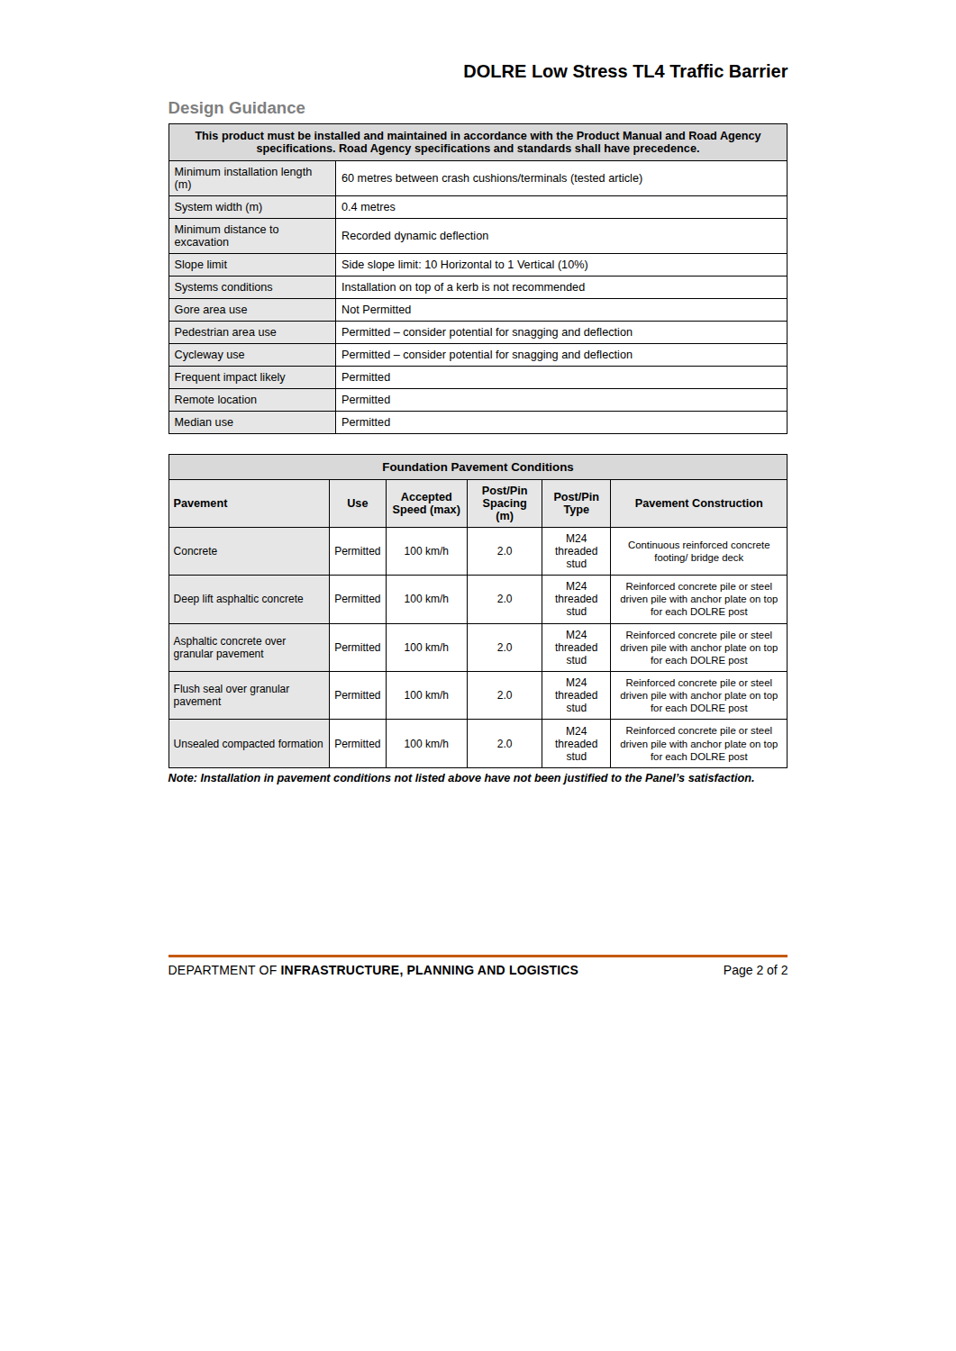DOLRE Low Stress TL4 Traffic Barrier
Design Guidance
| This product must be installed and maintained in accordance with the Product Manual and Road Agency specifications. Road Agency specifications and standards shall have precedence. |
| Minimum installation length (m) | 60 metres between crash cushions/terminals (tested article) |
| System width (m) | 0.4 metres |
| Minimum distance to excavation | Recorded dynamic deflection |
| Slope limit | Side slope limit: 10 Horizontal to 1 Vertical (10%) |
| Systems conditions | Installation on top of a kerb is not recommended |
| Gore area use | Not Permitted |
| Pedestrian area use | Permitted – consider potential for snagging and deflection |
| Cycleway use | Permitted – consider potential for snagging and deflection |
| Frequent impact likely | Permitted |
| Remote location | Permitted |
| Median use | Permitted |
| Foundation Pavement Conditions |
| Pavement | Use | Accepted Speed (max) | Post/Pin Spacing (m) | Post/Pin Type | Pavement Construction |
| Concrete | Permitted | 100 km/h | 2.0 | M24 threaded stud | Continuous reinforced concrete footing/ bridge deck |
| Deep lift asphaltic concrete | Permitted | 100 km/h | 2.0 | M24 threaded stud | Reinforced concrete pile or steel driven pile with anchor plate on top for each DOLRE post |
| Asphaltic concrete over granular pavement | Permitted | 100 km/h | 2.0 | M24 threaded stud | Reinforced concrete pile or steel driven pile with anchor plate on top for each DOLRE post |
| Flush seal over granular pavement | Permitted | 100 km/h | 2.0 | M24 threaded stud | Reinforced concrete pile or steel driven pile with anchor plate on top for each DOLRE post |
| Unsealed compacted formation | Permitted | 100 km/h | 2.0 | M24 threaded stud | Reinforced concrete pile or steel driven pile with anchor plate on top for each DOLRE post |
Note: Installation in pavement conditions not listed above have not been justified to the Panel’s satisfaction.
DEPARTMENT OF INFRASTRUCTURE, PLANNING AND LOGISTICS
Page 2 of 2